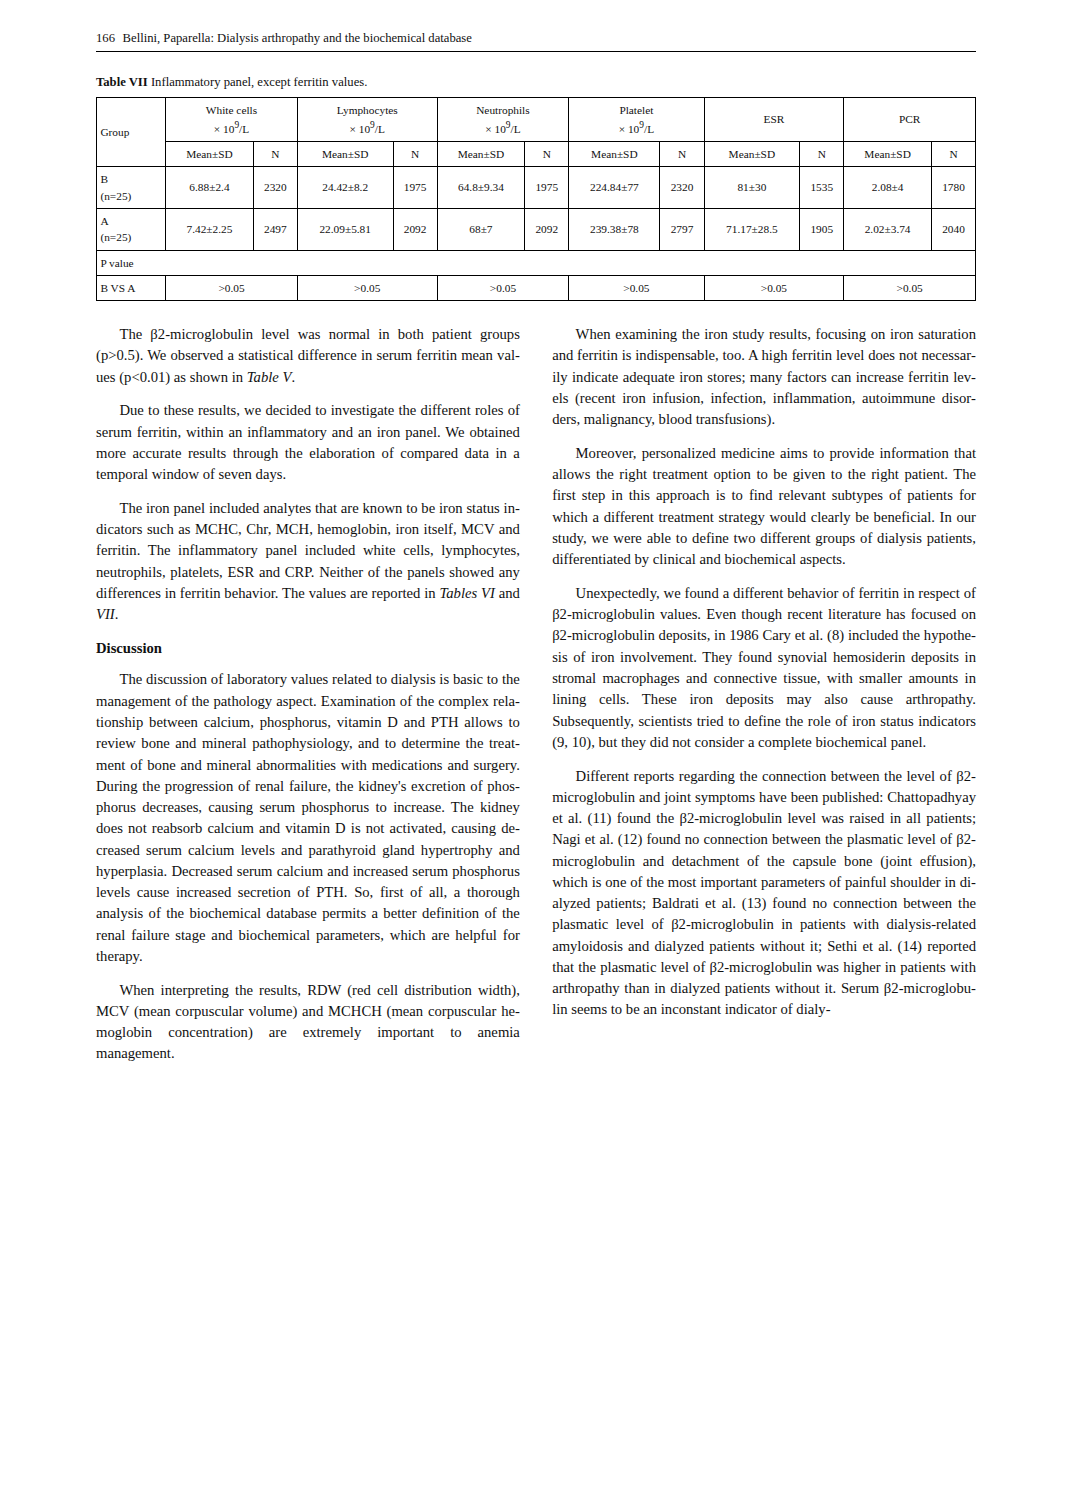166 Bellini, Paparella: Dialysis arthropathy and the biochemical database
Table VII Inflammatory panel, except ferritin values.
| Group | White cells × 10 9 /L | Lymphocytes × 10 9 /L | Neutrophils × 10 9 /L | Platelet × 10 9 /L | ESR | PCR |
| --- | --- | --- | --- | --- | --- | --- |
| Mean±SD | N | Mean±SD | N | Mean±SD | N | Mean±SD | N | Mean±SD | N | Mean±SD | N |
| B (n=25) | 6.88±2.4 | 2320 | 24.42±8.2 | 1975 | 64.8±9.34 | 1975 | 224.84±77 | 2320 | 81±30 | 1535 | 2.08±4 | 1780 |
| A (n=25) | 7.42±2.25 | 2497 | 22.09±5.81 | 2092 | 68±7 | 2092 | 239.38±78 | 2797 | 71.17±28.5 | 1905 | 2.02±3.74 | 2040 |
| P value |
| B VS A | >0.05 | >0.05 | >0.05 | >0.05 | >0.05 | >0.05 |
The β2-microglobulin level was normal in both patient groups (p>0.5). We observed a statistical difference in serum ferritin mean values (p<0.01) as shown in Table V.
Due to these results, we decided to investigate the different roles of serum ferritin, within an inflammatory and an iron panel. We obtained more accurate results through the elaboration of compared data in a temporal window of seven days.
The iron panel included analytes that are known to be iron status indicators such as MCHC, Chr, MCH, hemoglobin, iron itself, MCV and ferritin. The inflammatory panel included white cells, lymphocytes, neutrophils, platelets, ESR and CRP. Neither of the panels showed any differences in ferritin behavior. The values are reported in Tables VI and VII.
Discussion
The discussion of laboratory values related to dialysis is basic to the management of the pathology aspect. Examination of the complex relationship between calcium, phosphorus, vitamin D and PTH allows to review bone and mineral pathophysiology, and to determine the treatment of bone and mineral abnormalities with medications and surgery. During the progression of renal failure, the kidney's excretion of phosphorus decreases, causing serum phosphorus to increase. The kidney does not reabsorb calcium and vitamin D is not activated, causing decreased serum calcium levels and parathyroid gland hypertrophy and hyperplasia. Decreased serum calcium and increased serum phosphorus levels cause increased secretion of PTH. So, first of all, a thorough analysis of the biochemical database permits a better definition of the renal failure stage and biochemical parameters, which are helpful for therapy.
When interpreting the results, RDW (red cell distribution width), MCV (mean corpuscular volume) and MCHCH (mean corpuscular hemoglobin concentration) are extremely important to anemia management.
When examining the iron study results, focusing on iron saturation and ferritin is indispensable, too. A high ferritin level does not necessarily indicate adequate iron stores; many factors can increase ferritin levels (recent iron infusion, infection, inflammation, autoimmune disorders, malignancy, blood transfusions).
Moreover, personalized medicine aims to provide information that allows the right treatment option to be given to the right patient. The first step in this approach is to find relevant subtypes of patients for which a different treatment strategy would clearly be beneficial. In our study, we were able to define two different groups of dialysis patients, differentiated by clinical and biochemical aspects.
Unexpectedly, we found a different behavior of ferritin in respect of β2-microglobulin values. Even though recent literature has focused on β2-microglobulin deposits, in 1986 Cary et al. (8) included the hypothesis of iron involvement. They found synovial hemosiderin deposits in stromal macrophages and connective tissue, with smaller amounts in lining cells. These iron deposits may also cause arthropathy. Subsequently, scientists tried to define the role of iron status indicators (9, 10), but they did not consider a complete biochemical panel.
Different reports regarding the connection between the level of β2-microglobulin and joint symptoms have been published: Chattopadhyay et al. (11) found the β2-microglobulin level was raised in all patients; Nagi et al. (12) found no connection between the plasmatic level of β2-microglobulin and detachment of the capsule bone (joint effusion), which is one of the most important parameters of painful shoulder in dialyzed patients; Baldrati et al. (13) found no connection between the plasmatic level of β2-microglobulin in patients with dialysis-related amyloidosis and dialyzed patients without it; Sethi et al. (14) reported that the plasmatic level of β2-microglobulin was higher in patients with arthropathy than in dialyzed patients without it. Serum β2-microglobulin seems to be an inconstant indicator of dialy-